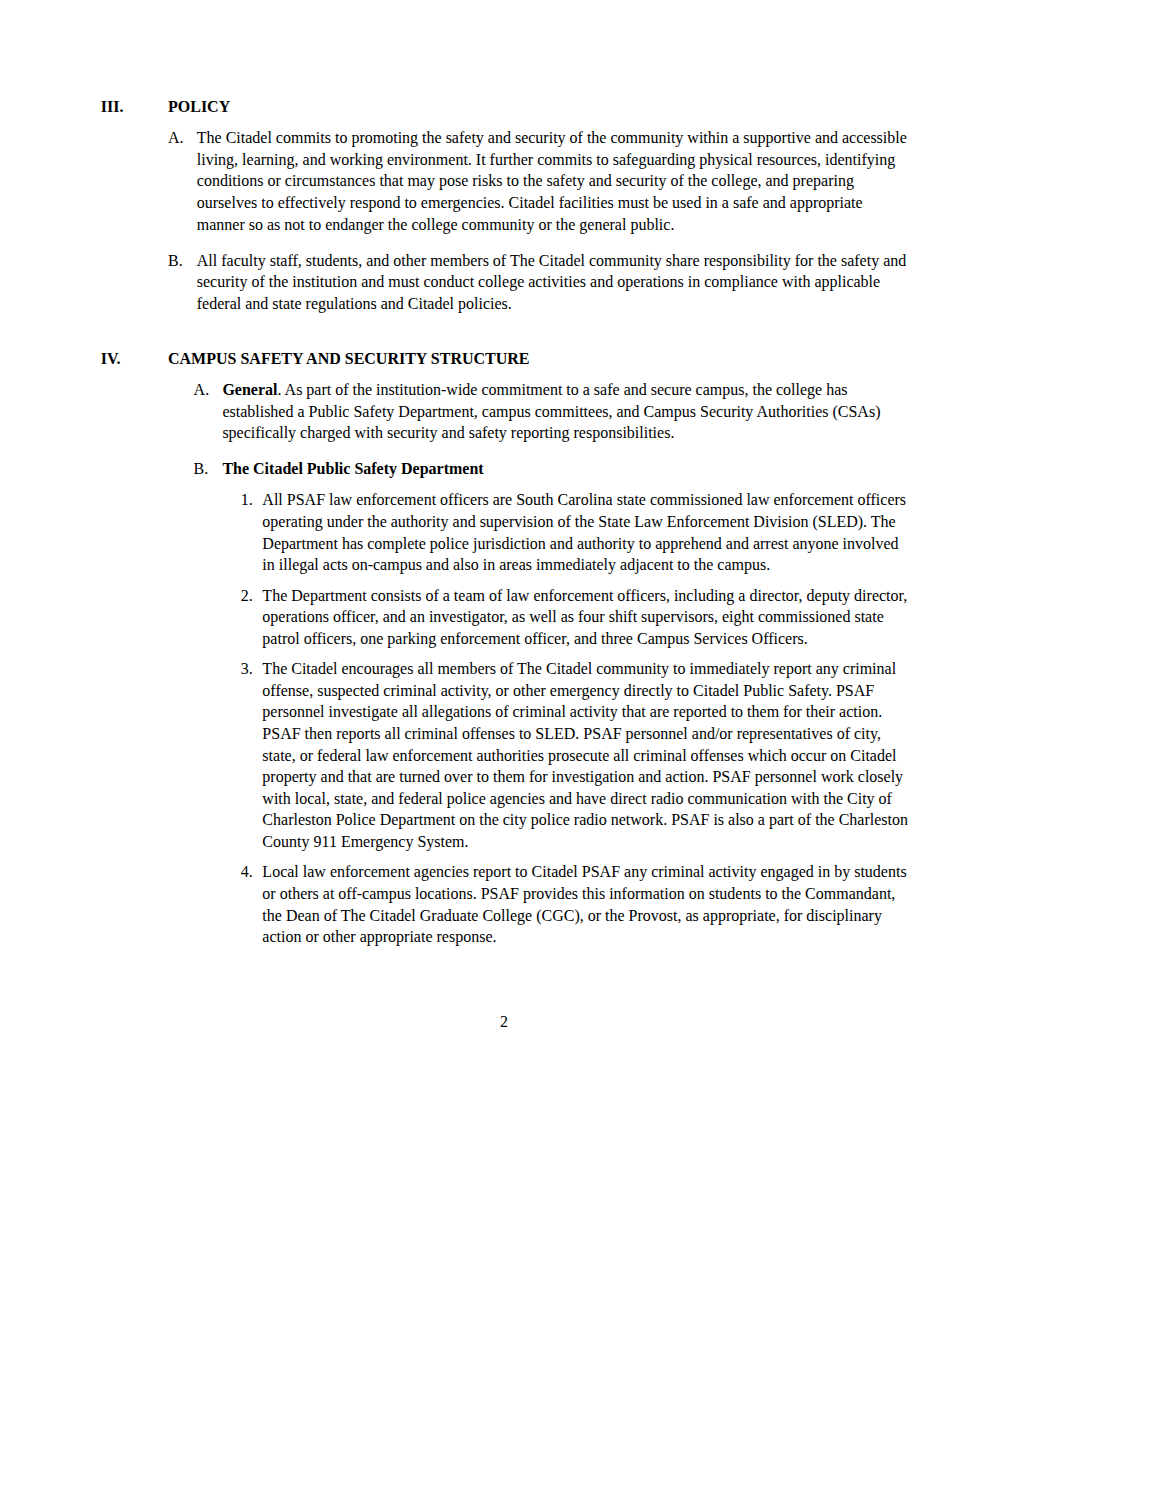III.
Policy
A. The Citadel commits to promoting the safety and security of the community within a supportive and accessible living, learning, and working environment. It further commits to safeguarding physical resources, identifying conditions or circumstances that may pose risks to the safety and security of the college, and preparing ourselves to effectively respond to emergencies. Citadel facilities must be used in a safe and appropriate manner so as not to endanger the college community or the general public.
B. All faculty staff, students, and other members of The Citadel community share responsibility for the safety and security of the institution and must conduct college activities and operations in compliance with applicable federal and state regulations and Citadel policies.
IV.
Campus Safety and Security Structure
A. General. As part of the institution-wide commitment to a safe and secure campus, the college has established a Public Safety Department, campus committees, and Campus Security Authorities (CSAs) specifically charged with security and safety reporting responsibilities.
B. The Citadel Public Safety Department
1. All PSAF law enforcement officers are South Carolina state commissioned law enforcement officers operating under the authority and supervision of the State Law Enforcement Division (SLED). The Department has complete police jurisdiction and authority to apprehend and arrest anyone involved in illegal acts on-campus and also in areas immediately adjacent to the campus.
2. The Department consists of a team of law enforcement officers, including a director, deputy director, operations officer, and an investigator, as well as four shift supervisors, eight commissioned state patrol officers, one parking enforcement officer, and three Campus Services Officers.
3. The Citadel encourages all members of The Citadel community to immediately report any criminal offense, suspected criminal activity, or other emergency directly to Citadel Public Safety. PSAF personnel investigate all allegations of criminal activity that are reported to them for their action. PSAF then reports all criminal offenses to SLED. PSAF personnel and/or representatives of city, state, or federal law enforcement authorities prosecute all criminal offenses which occur on Citadel property and that are turned over to them for investigation and action. PSAF personnel work closely with local, state, and federal police agencies and have direct radio communication with the City of Charleston Police Department on the city police radio network. PSAF is also a part of the Charleston County 911 Emergency System.
4. Local law enforcement agencies report to Citadel PSAF any criminal activity engaged in by students or others at off-campus locations. PSAF provides this information on students to the Commandant, the Dean of The Citadel Graduate College (CGC), or the Provost, as appropriate, for disciplinary action or other appropriate response.
2